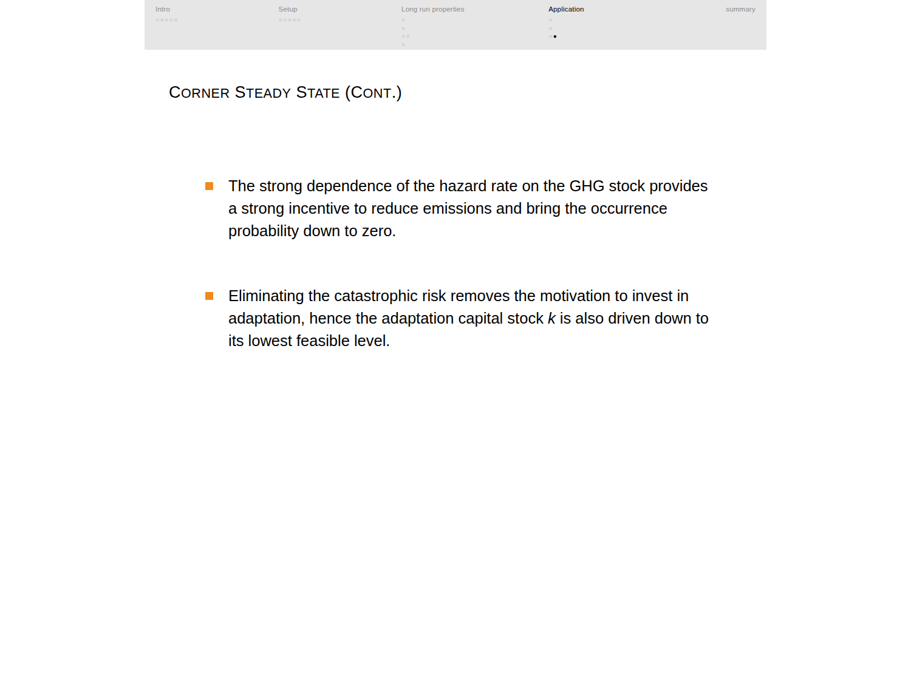Intro
○○○○○
Setup
○○○○○
Long run properties
○
○
○○
○
Application
○
○
○●
summary
CORNER STEADY STATE (CONT.)
The strong dependence of the hazard rate on the GHG stock provides a strong incentive to reduce emissions and bring the occurrence probability down to zero.
Eliminating the catastrophic risk removes the motivation to invest in adaptation, hence the adaptation capital stock k is also driven down to its lowest feasible level.